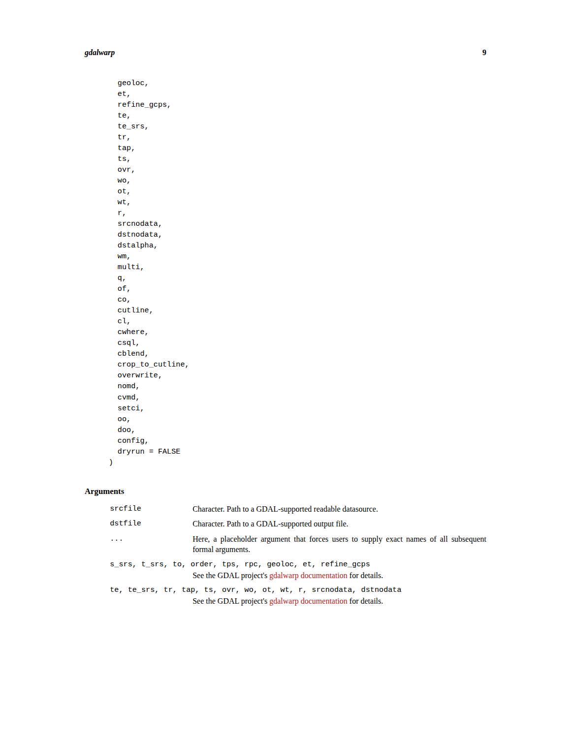gdalwarp 9
  geoloc,
  et,
  refine_gcps,
  te,
  te_srs,
  tr,
  tap,
  ts,
  ovr,
  wo,
  ot,
  wt,
  r,
  srcnodata,
  dstnodata,
  dstalpha,
  wm,
  multi,
  q,
  of,
  co,
  cutline,
  cl,
  cwhere,
  csql,
  cblend,
  crop_to_cutline,
  overwrite,
  nomd,
  cvmd,
  setci,
  oo,
  doo,
  config,
  dryrun = FALSE
)
Arguments
srcfile
Character. Path to a GDAL-supported readable datasource.
dstfile
Character. Path to a GDAL-supported output file.
...
Here, a placeholder argument that forces users to supply exact names of all subsequent formal arguments.
s_srs, t_srs, to, order, tps, rpc, geoloc, et, refine_gcps
See the GDAL project's gdalwarp documentation for details.
te, te_srs, tr, tap, ts, ovr, wo, ot, wt, r, srcnodata, dstnodata
See the GDAL project's gdalwarp documentation for details.